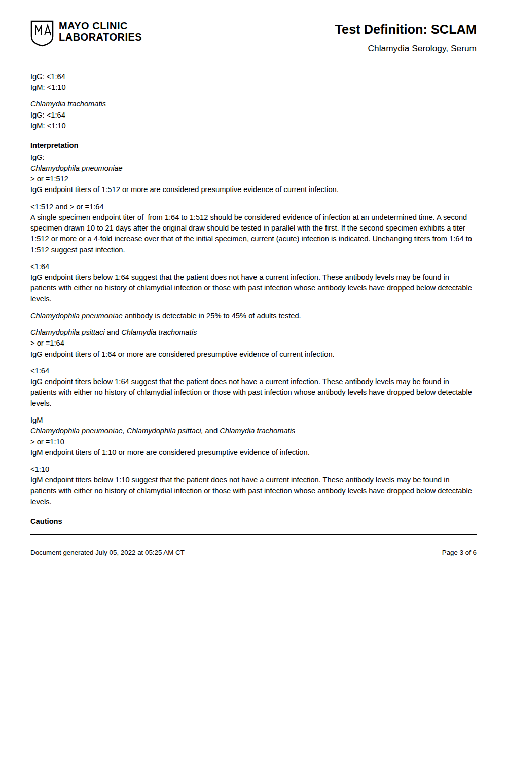MAYO CLINIC
LABORATORIES
Test Definition: SCLAM
Chlamydia Serology, Serum
IgG: <1:64
IgM: <1:10
Chlamydia trachomatis
IgG: <1:64
IgM: <1:10
Interpretation
IgG:
Chlamydophila pneumoniae
> or =1:512
IgG endpoint titers of 1:512 or more are considered presumptive evidence of current infection.
<1:512 and > or =1:64
A single specimen endpoint titer of from 1:64 to 1:512 should be considered evidence of infection at an undetermined time. A second specimen drawn 10 to 21 days after the original draw should be tested in parallel with the first. If the second specimen exhibits a titer 1:512 or more or a 4-fold increase over that of the initial specimen, current (acute) infection is indicated. Unchanging titers from 1:64 to 1:512 suggest past infection.
<1:64
IgG endpoint titers below 1:64 suggest that the patient does not have a current infection. These antibody levels may be found in patients with either no history of chlamydial infection or those with past infection whose antibody levels have dropped below detectable levels.
Chlamydophila pneumoniae antibody is detectable in 25% to 45% of adults tested.
Chlamydophila psittaci and Chlamydia trachomatis
> or =1:64
IgG endpoint titers of 1:64 or more are considered presumptive evidence of current infection.
<1:64
IgG endpoint titers below 1:64 suggest that the patient does not have a current infection. These antibody levels may be found in patients with either no history of chlamydial infection or those with past infection whose antibody levels have dropped below detectable levels.
IgM
Chlamydophila pneumoniae, Chlamydophila psittaci, and Chlamydia trachomatis
> or =1:10
IgM endpoint titers of 1:10 or more are considered presumptive evidence of infection.
<1:10
IgM endpoint titers below 1:10 suggest that the patient does not have a current infection. These antibody levels may be found in patients with either no history of chlamydial infection or those with past infection whose antibody levels have dropped below detectable levels.
Cautions
Document generated July 05, 2022 at 05:25 AM CT Page 3 of 6